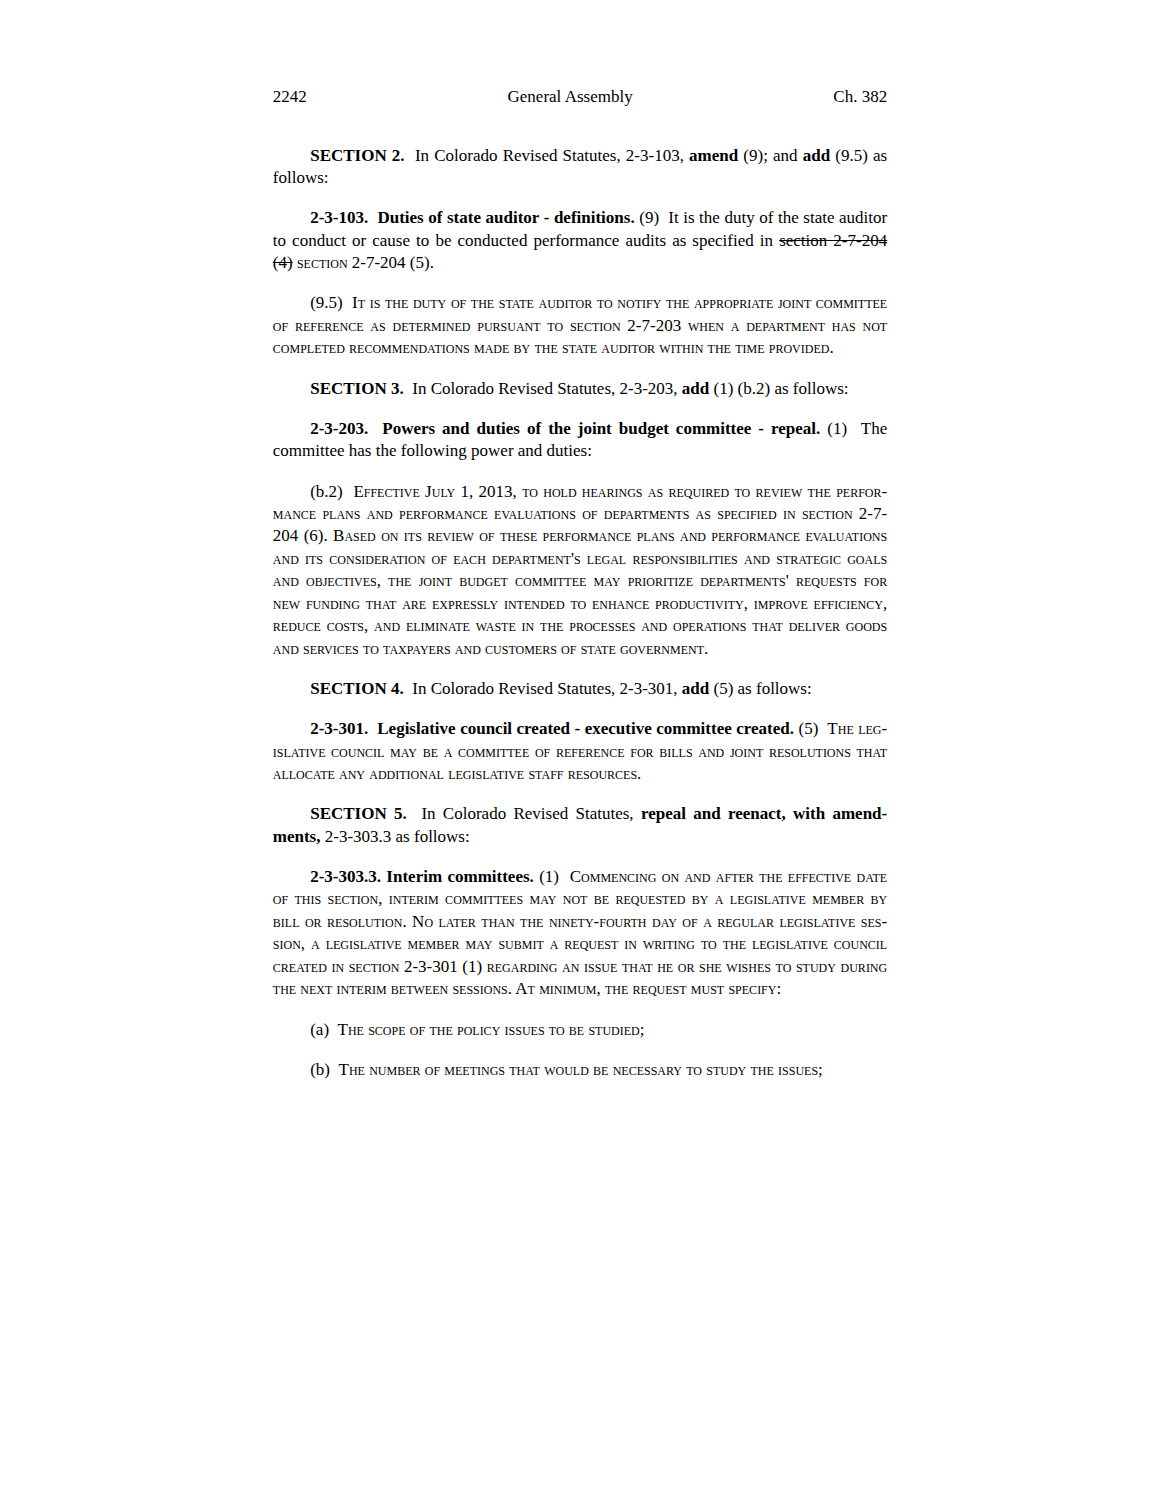2242
General Assembly
Ch. 382
SECTION 2. In Colorado Revised Statutes, 2-3-103, amend (9); and add (9.5) as follows:
2-3-103. Duties of state auditor - definitions. (9) It is the duty of the state auditor to conduct or cause to be conducted performance audits as specified in section 2-7-204 (4) section 2-7-204 (5).
(9.5) It is the duty of the state auditor to notify the appropriate joint committee of reference as determined pursuant to section 2-7-203 when a department has not completed recommendations made by the state auditor within the time provided.
SECTION 3. In Colorado Revised Statutes, 2-3-203, add (1) (b.2) as follows:
2-3-203. Powers and duties of the joint budget committee - repeal. (1) The committee has the following power and duties:
(b.2) Effective July 1, 2013, to hold hearings as required to review the performance plans and performance evaluations of departments as specified in section 2-7-204 (6). Based on its review of these performance plans and performance evaluations and its consideration of each department's legal responsibilities and strategic goals and objectives, the joint budget committee may prioritize departments' requests for new funding that are expressly intended to enhance productivity, improve efficiency, reduce costs, and eliminate waste in the processes and operations that deliver goods and services to taxpayers and customers of state government.
SECTION 4. In Colorado Revised Statutes, 2-3-301, add (5) as follows:
2-3-301. Legislative council created - executive committee created. (5) The legislative council may be a committee of reference for bills and joint resolutions that allocate any additional legislative staff resources.
SECTION 5. In Colorado Revised Statutes, repeal and reenact, with amendments, 2-3-303.3 as follows:
2-3-303.3. Interim committees. (1) Commencing on and after the effective date of this section, interim committees may not be requested by a legislative member by bill or resolution. No later than the ninety-fourth day of a regular legislative session, a legislative member may submit a request in writing to the legislative council created in section 2-3-301 (1) regarding an issue that he or she wishes to study during the next interim between sessions. At minimum, the request must specify:
(a) The scope of the policy issues to be studied;
(b) The number of meetings that would be necessary to study the issues;